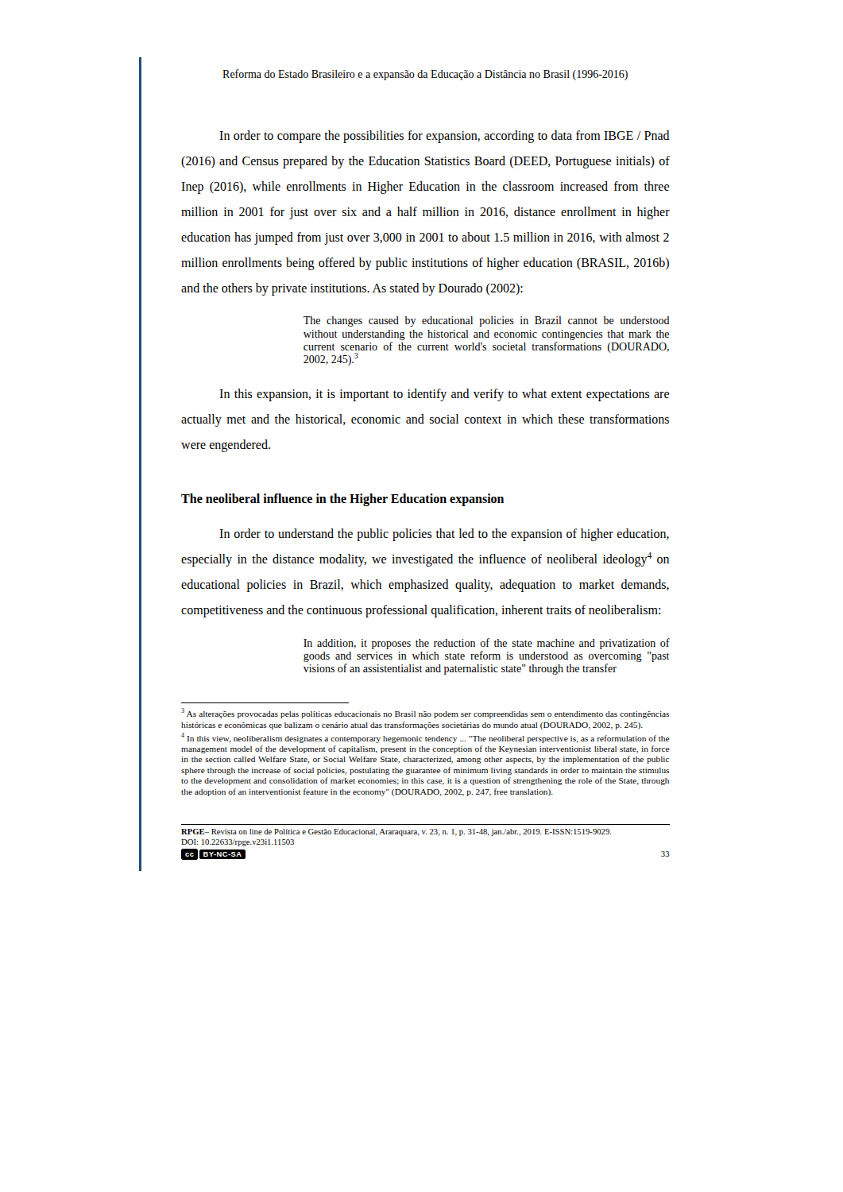Reforma do Estado Brasileiro e a expansão da Educação a Distância no Brasil (1996-2016)
In order to compare the possibilities for expansion, according to data from IBGE / Pnad (2016) and Census prepared by the Education Statistics Board (DEED, Portuguese initials) of Inep (2016), while enrollments in Higher Education in the classroom increased from three million in 2001 for just over six and a half million in 2016, distance enrollment in higher education has jumped from just over 3,000 in 2001 to about 1.5 million in 2016, with almost 2 million enrollments being offered by public institutions of higher education (BRASIL, 2016b) and the others by private institutions. As stated by Dourado (2002):
The changes caused by educational policies in Brazil cannot be understood without understanding the historical and economic contingencies that mark the current scenario of the current world's societal transformations (DOURADO, 2002, 245).3
In this expansion, it is important to identify and verify to what extent expectations are actually met and the historical, economic and social context in which these transformations were engendered.
The neoliberal influence in the Higher Education expansion
In order to understand the public policies that led to the expansion of higher education, especially in the distance modality, we investigated the influence of neoliberal ideology4 on educational policies in Brazil, which emphasized quality, adequation to market demands, competitiveness and the continuous professional qualification, inherent traits of neoliberalism:
In addition, it proposes the reduction of the state machine and privatization of goods and services in which state reform is understood as overcoming "past visions of an assistentialist and paternalistic state" through the transfer
3 As alterações provocadas pelas políticas educacionais no Brasil não podem ser compreendidas sem o entendimento das contingências históricas e econômicas que balizam o cenário atual das transformações societárias do mundo atual (DOURADO, 2002, p. 245).
4 In this view, neoliberalism designates a contemporary hegemonic tendency ... "The neoliberal perspective is, as a reformulation of the management model of the development of capitalism, present in the conception of the Keynesian interventionist liberal state, in force in the section called Welfare State, or Social Welfare State, characterized, among other aspects, by the implementation of the public sphere through the increase of social policies, postulating the guarantee of minimum living standards in order to maintain the stimulus to the development and consolidation of market economies; in this case, it is a question of strengthening the role of the State, through the adoption of an interventionist feature in the economy" (DOURADO, 2002, p. 247, free translation).
RPGE– Revista on line de Política e Gestão Educacional, Araraquara, v. 23, n. 1, p. 31-48, jan./abr., 2019. E-ISSN:1519-9029.
DOI: 10.22633/rpge.v23i1.11503
cc BY-NC-SA
33